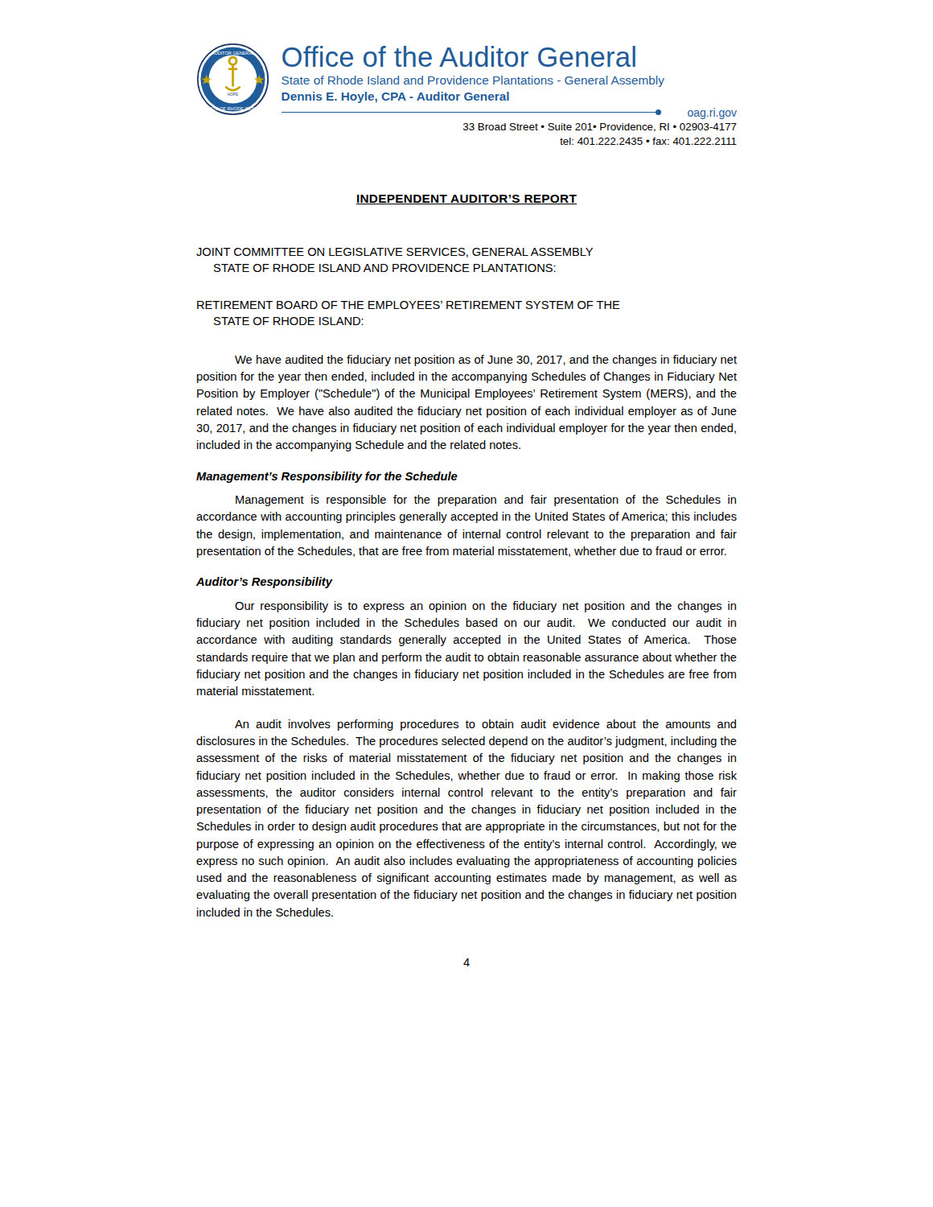AUDITOR GENERAL STATE OF RHODE ISLAND HOPE
Office of the Auditor General
State of Rhode Island and Providence Plantations - General Assembly
Dennis E. Hoyle, CPA - Auditor General
oag.ri.gov
33 Broad Street • Suite 201• Providence, RI • 02903-4177
tel: 401.222.2435 • fax: 401.222.2111
INDEPENDENT AUDITOR’S REPORT
JOINT COMMITTEE ON LEGISLATIVE SERVICES, GENERAL ASSEMBLY
STATE OF RHODE ISLAND AND PROVIDENCE PLANTATIONS:
RETIREMENT BOARD OF THE EMPLOYEES’ RETIREMENT SYSTEM OF THE
STATE OF RHODE ISLAND:
We have audited the fiduciary net position as of June 30, 2017, and the changes in fiduciary net position for the year then ended, included in the accompanying Schedules of Changes in Fiduciary Net Position by Employer ("Schedule") of the Municipal Employees’ Retirement System (MERS), and the related notes. We have also audited the fiduciary net position of each individual employer as of June 30, 2017, and the changes in fiduciary net position of each individual employer for the year then ended, included in the accompanying Schedule and the related notes.
Management’s Responsibility for the Schedule
Management is responsible for the preparation and fair presentation of the Schedules in accordance with accounting principles generally accepted in the United States of America; this includes the design, implementation, and maintenance of internal control relevant to the preparation and fair presentation of the Schedules, that are free from material misstatement, whether due to fraud or error.
Auditor’s Responsibility
Our responsibility is to express an opinion on the fiduciary net position and the changes in fiduciary net position included in the Schedules based on our audit. We conducted our audit in accordance with auditing standards generally accepted in the United States of America. Those standards require that we plan and perform the audit to obtain reasonable assurance about whether the fiduciary net position and the changes in fiduciary net position included in the Schedules are free from material misstatement.
An audit involves performing procedures to obtain audit evidence about the amounts and disclosures in the Schedules. The procedures selected depend on the auditor’s judgment, including the assessment of the risks of material misstatement of the fiduciary net position and the changes in fiduciary net position included in the Schedules, whether due to fraud or error. In making those risk assessments, the auditor considers internal control relevant to the entity’s preparation and fair presentation of the fiduciary net position and the changes in fiduciary net position included in the Schedules in order to design audit procedures that are appropriate in the circumstances, but not for the purpose of expressing an opinion on the effectiveness of the entity’s internal control. Accordingly, we express no such opinion. An audit also includes evaluating the appropriateness of accounting policies used and the reasonableness of significant accounting estimates made by management, as well as evaluating the overall presentation of the fiduciary net position and the changes in fiduciary net position included in the Schedules.
4